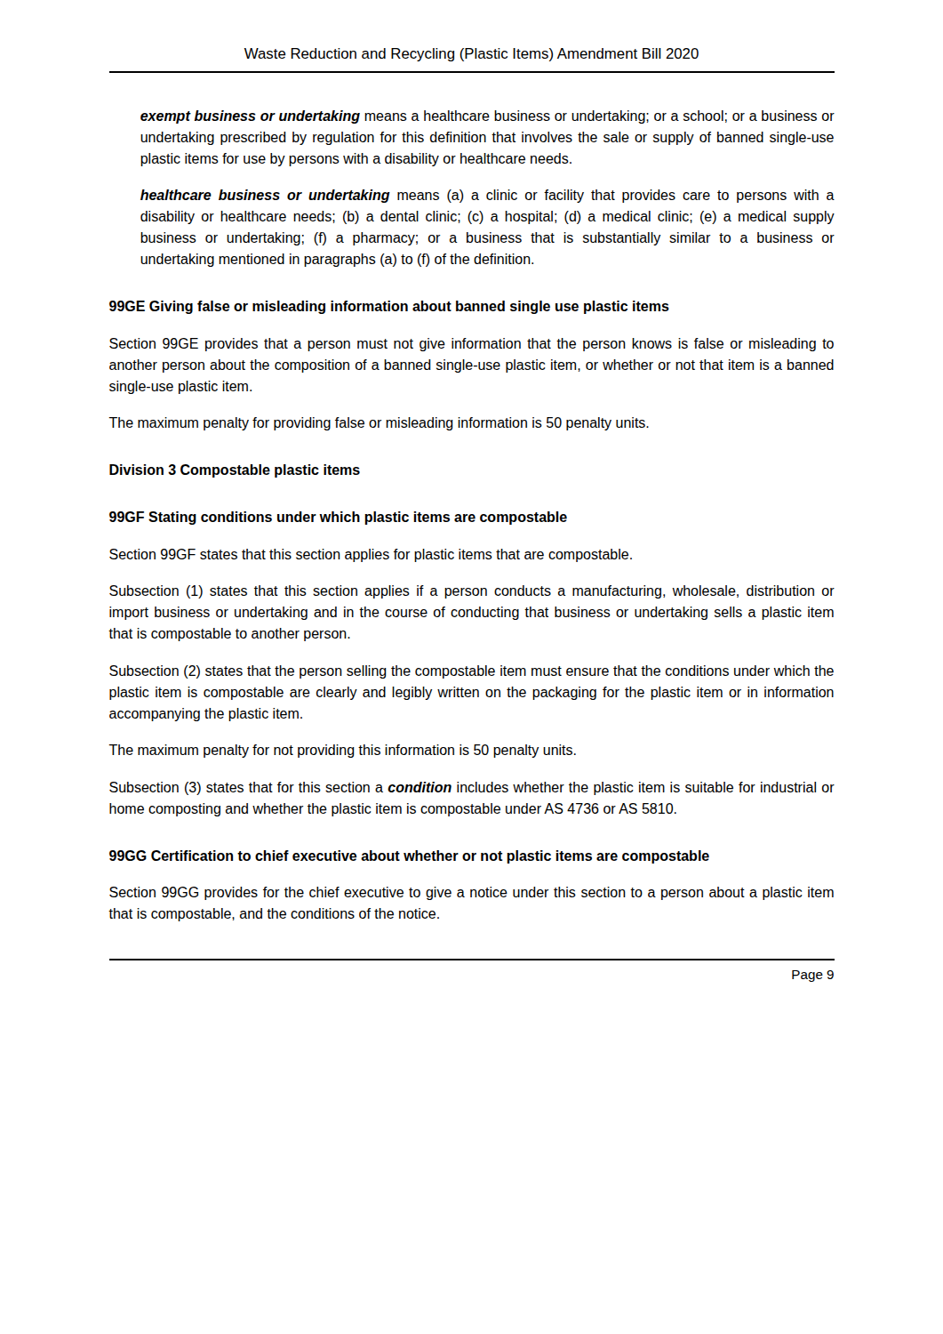Waste Reduction and Recycling (Plastic Items) Amendment Bill 2020
exempt business or undertaking means a healthcare business or undertaking; or a school; or a business or undertaking prescribed by regulation for this definition that involves the sale or supply of banned single-use plastic items for use by persons with a disability or healthcare needs.
healthcare business or undertaking means (a) a clinic or facility that provides care to persons with a disability or healthcare needs; (b) a dental clinic; (c) a hospital; (d) a medical clinic; (e) a medical supply business or undertaking; (f) a pharmacy; or a business that is substantially similar to a business or undertaking mentioned in paragraphs (a) to (f) of the definition.
99GE Giving false or misleading information about banned single use plastic items
Section 99GE provides that a person must not give information that the person knows is false or misleading to another person about the composition of a banned single-use plastic item, or whether or not that item is a banned single-use plastic item.
The maximum penalty for providing false or misleading information is 50 penalty units.
Division 3 Compostable plastic items
99GF Stating conditions under which plastic items are compostable
Section 99GF states that this section applies for plastic items that are compostable.
Subsection (1) states that this section applies if a person conducts a manufacturing, wholesale, distribution or import business or undertaking and in the course of conducting that business or undertaking sells a plastic item that is compostable to another person.
Subsection (2) states that the person selling the compostable item must ensure that the conditions under which the plastic item is compostable are clearly and legibly written on the packaging for the plastic item or in information accompanying the plastic item.
The maximum penalty for not providing this information is 50 penalty units.
Subsection (3) states that for this section a condition includes whether the plastic item is suitable for industrial or home composting and whether the plastic item is compostable under AS 4736 or AS 5810.
99GG Certification to chief executive about whether or not plastic items are compostable
Section 99GG provides for the chief executive to give a notice under this section to a person about a plastic item that is compostable, and the conditions of the notice.
Page 9